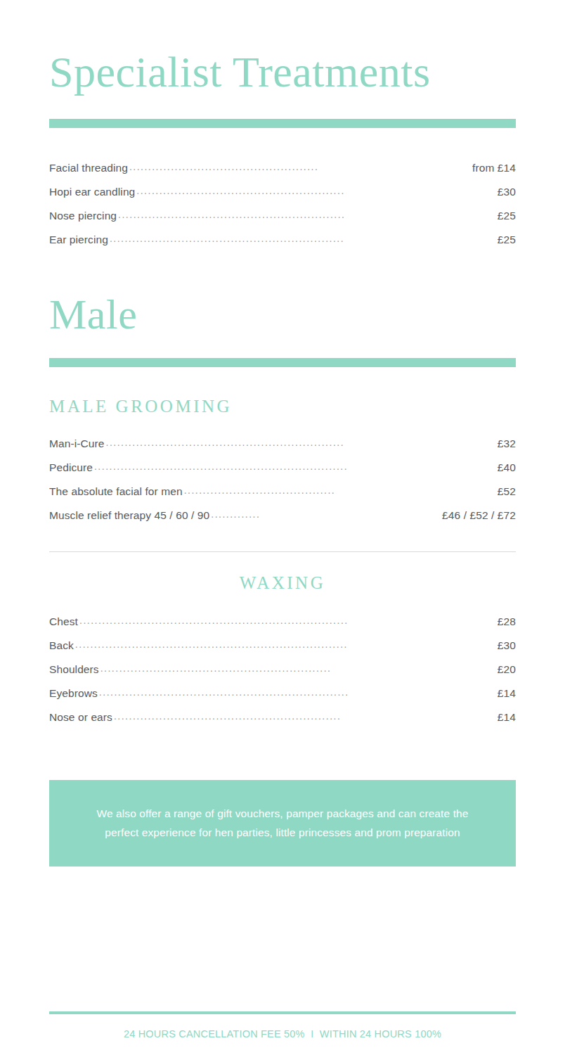Specialist Treatments
Facial threading.................................................. from £14
Hopi ear candling.......................................................£30
Nose piercing............................................................£25
Ear piercing..............................................................£25
Male
Male Grooming
Man-i-Cure...............................................................£32
Pedicure...................................................................£40
The absolute facial for men........................................£52
Muscle relief therapy 45 / 60 / 90.............£46 / £52 / £72
Waxing
Chest.......................................................................£28
Back........................................................................£30
Shoulders.............................................................£20
Eyebrows..................................................................£14
Nose or ears............................................................£14
We also offer a range of gift vouchers, pamper packages and can create the perfect experience for hen parties, little princesses and prom preparation
24 HOURS CANCELLATION FEE 50% I WITHIN 24 HOURS 100%